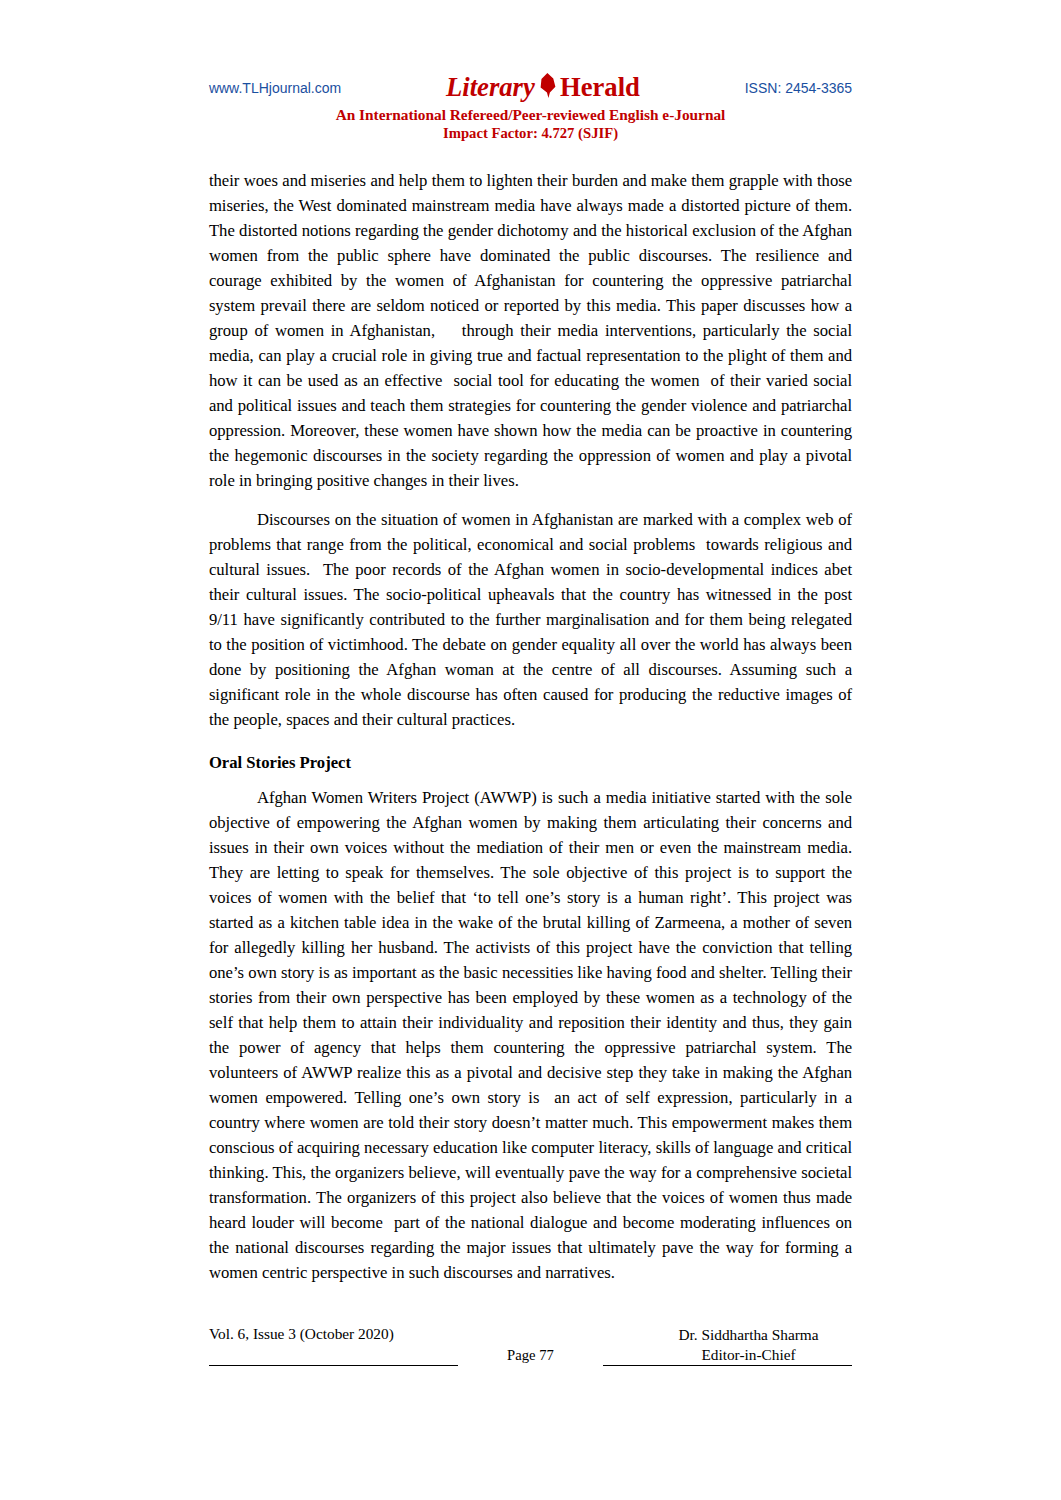www.TLHjournal.com
Literary Herald
ISSN: 2454-3365
An International Refereed/Peer-reviewed English e-Journal
Impact Factor: 4.727 (SJIF)
their woes and miseries and help them to lighten their burden and make them grapple with those miseries, the West dominated mainstream media have always made a distorted picture of them. The distorted notions regarding the gender dichotomy and the historical exclusion of the Afghan women from the public sphere have dominated the public discourses. The resilience and courage exhibited by the women of Afghanistan for countering the oppressive patriarchal system prevail there are seldom noticed or reported by this media. This paper discusses how a group of women in Afghanistan, through their media interventions, particularly the social media, can play a crucial role in giving true and factual representation to the plight of them and how it can be used as an effective social tool for educating the women of their varied social and political issues and teach them strategies for countering the gender violence and patriarchal oppression. Moreover, these women have shown how the media can be proactive in countering the hegemonic discourses in the society regarding the oppression of women and play a pivotal role in bringing positive changes in their lives.
Discourses on the situation of women in Afghanistan are marked with a complex web of problems that range from the political, economical and social problems towards religious and cultural issues. The poor records of the Afghan women in socio-developmental indices abet their cultural issues. The socio-political upheavals that the country has witnessed in the post 9/11 have significantly contributed to the further marginalisation and for them being relegated to the position of victimhood. The debate on gender equality all over the world has always been done by positioning the Afghan woman at the centre of all discourses. Assuming such a significant role in the whole discourse has often caused for producing the reductive images of the people, spaces and their cultural practices.
Oral Stories Project
Afghan Women Writers Project (AWWP) is such a media initiative started with the sole objective of empowering the Afghan women by making them articulating their concerns and issues in their own voices without the mediation of their men or even the mainstream media. They are letting to speak for themselves. The sole objective of this project is to support the voices of women with the belief that ‘to tell one’s story is a human right’. This project was started as a kitchen table idea in the wake of the brutal killing of Zarmeena, a mother of seven for allegedly killing her husband. The activists of this project have the conviction that telling one’s own story is as important as the basic necessities like having food and shelter. Telling their stories from their own perspective has been employed by these women as a technology of the self that help them to attain their individuality and reposition their identity and thus, they gain the power of agency that helps them countering the oppressive patriarchal system. The volunteers of AWWP realize this as a pivotal and decisive step they take in making the Afghan women empowered. Telling one’s own story is an act of self expression, particularly in a country where women are told their story doesn’t matter much. This empowerment makes them conscious of acquiring necessary education like computer literacy, skills of language and critical thinking. This, the organizers believe, will eventually pave the way for a comprehensive societal transformation. The organizers of this project also believe that the voices of women thus made heard louder will become part of the national dialogue and become moderating influences on the national discourses regarding the major issues that ultimately pave the way for forming a women centric perspective in such discourses and narratives.
Vol. 6, Issue 3 (October 2020)
Dr. Siddhartha Sharma
Editor-in-Chief
Page 77